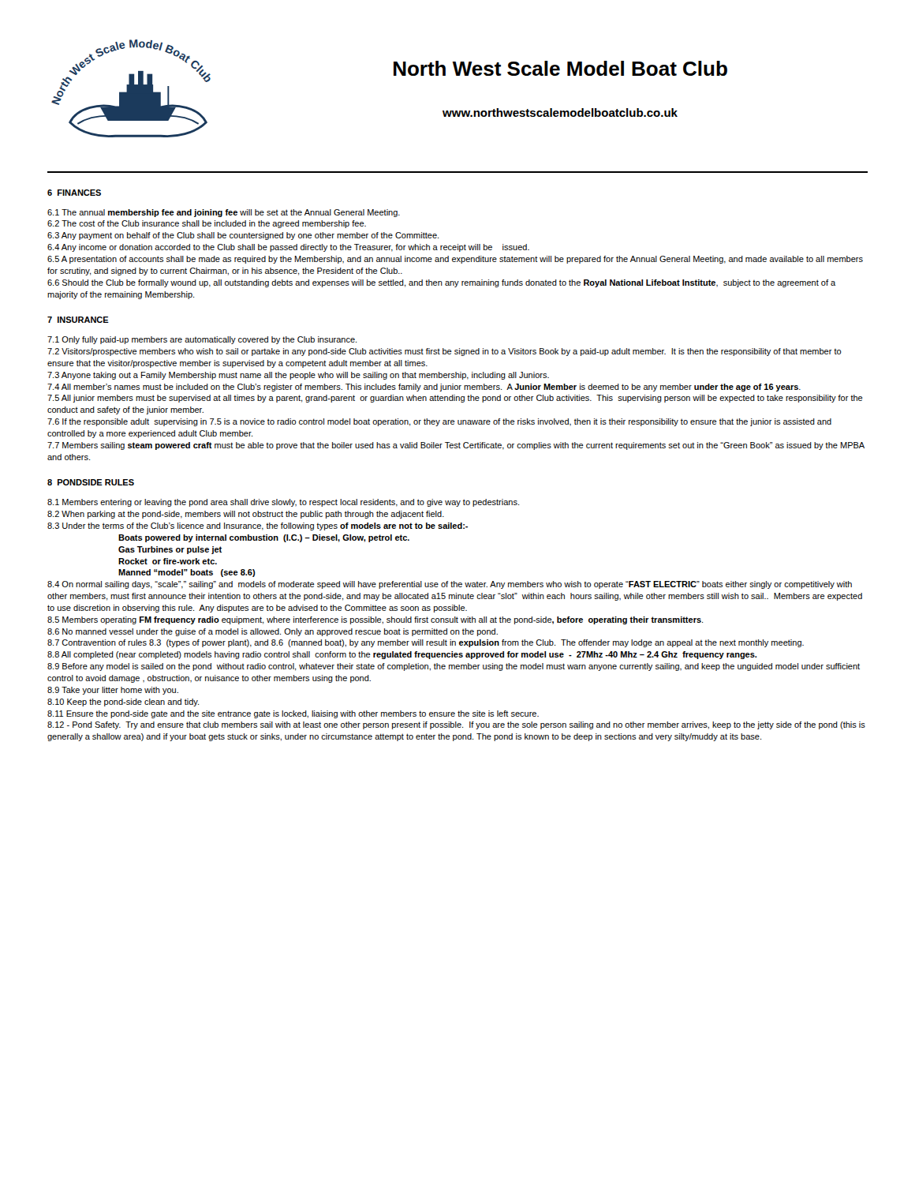North West Scale Model Boat Club
North West Scale Model Boat Club
www.northwestscalemodelboatclub.co.uk
6 FINANCES
6.1 The annual membership fee and joining fee will be set at the Annual General Meeting.
6.2 The cost of the Club insurance shall be included in the agreed membership fee.
6.3 Any payment on behalf of the Club shall be countersigned by one other member of the Committee.
6.4 Any income or donation accorded to the Club shall be passed directly to the Treasurer, for which a receipt will be issued.
6.5 A presentation of accounts shall be made as required by the Membership, and an annual income and expenditure statement will be prepared for the Annual General Meeting, and made available to all members for scrutiny, and signed by to current Chairman, or in his absence, the President of the Club..
6.6 Should the Club be formally wound up, all outstanding debts and expenses will be settled, and then any remaining funds donated to the Royal National Lifeboat Institute, subject to the agreement of a majority of the remaining Membership.
7 INSURANCE
7.1 Only fully paid-up members are automatically covered by the Club insurance.
7.2 Visitors/prospective members who wish to sail or partake in any pond-side Club activities must first be signed in to a Visitors Book by a paid-up adult member. It is then the responsibility of that member to ensure that the visitor/prospective member is supervised by a competent adult member at all times.
7.3 Anyone taking out a Family Membership must name all the people who will be sailing on that membership, including all Juniors.
7.4 All member’s names must be included on the Club’s register of members. This includes family and junior members. A Junior Member is deemed to be any member under the age of 16 years.
7.5 All junior members must be supervised at all times by a parent, grand-parent or guardian when attending the pond or other Club activities. This supervising person will be expected to take responsibility for the conduct and safety of the junior member.
7.6 If the responsible adult supervising in 7.5 is a novice to radio control model boat operation, or they are unaware of the risks involved, then it is their responsibility to ensure that the junior is assisted and controlled by a more experienced adult Club member.
7.7 Members sailing steam powered craft must be able to prove that the boiler used has a valid Boiler Test Certificate, or complies with the current requirements set out in the “Green Book” as issued by the MPBA and others.
8 PONDSIDE RULES
8.1 Members entering or leaving the pond area shall drive slowly, to respect local residents, and to give way to pedestrians.
8.2 When parking at the pond-side, members will not obstruct the public path through the adjacent field.
8.3 Under the terms of the Club’s licence and Insurance, the following types of models are not to be sailed:-
Boats powered by internal combustion (I.C.) – Diesel, Glow, petrol etc.
Gas Turbines or pulse jet
Rocket or fire-work etc.
Manned “model” boats (see 8.6)
8.4 On normal sailing days, “scale”,” sailing” and models of moderate speed will have preferential use of the water. Any members who wish to operate “FAST ELECTRIC” boats either singly or competitively with other members, must first announce their intention to others at the pond-side, and may be allocated a15 minute clear “slot” within each hours sailing, while other members still wish to sail.. Members are expected to use discretion in observing this rule. Any disputes are to be advised to the Committee as soon as possible.
8.5 Members operating FM frequency radio equipment, where interference is possible, should first consult with all at the pond-side, before operating their transmitters.
8.6 No manned vessel under the guise of a model is allowed. Only an approved rescue boat is permitted on the pond.
8.7 Contravention of rules 8.3 (types of power plant), and 8.6 (manned boat), by any member will result in expulsion from the Club. The offender may lodge an appeal at the next monthly meeting.
8.8 All completed (near completed) models having radio control shall conform to the regulated frequencies approved for model use - 27Mhz -40 Mhz – 2.4 Ghz frequency ranges.
8.9 Before any model is sailed on the pond without radio control, whatever their state of completion, the member using the model must warn anyone currently sailing, and keep the unguided model under sufficient control to avoid damage , obstruction, or nuisance to other members using the pond.
8.9 Take your litter home with you.
8.10 Keep the pond-side clean and tidy.
8.11 Ensure the pond-side gate and the site entrance gate is locked, liaising with other members to ensure the site is left secure.
8.12 - Pond Safety. Try and ensure that club members sail with at least one other person present if possible. If you are the sole person sailing and no other member arrives, keep to the jetty side of the pond (this is generally a shallow area) and if your boat gets stuck or sinks, under no circumstance attempt to enter the pond. The pond is known to be deep in sections and very silty/muddy at its base.